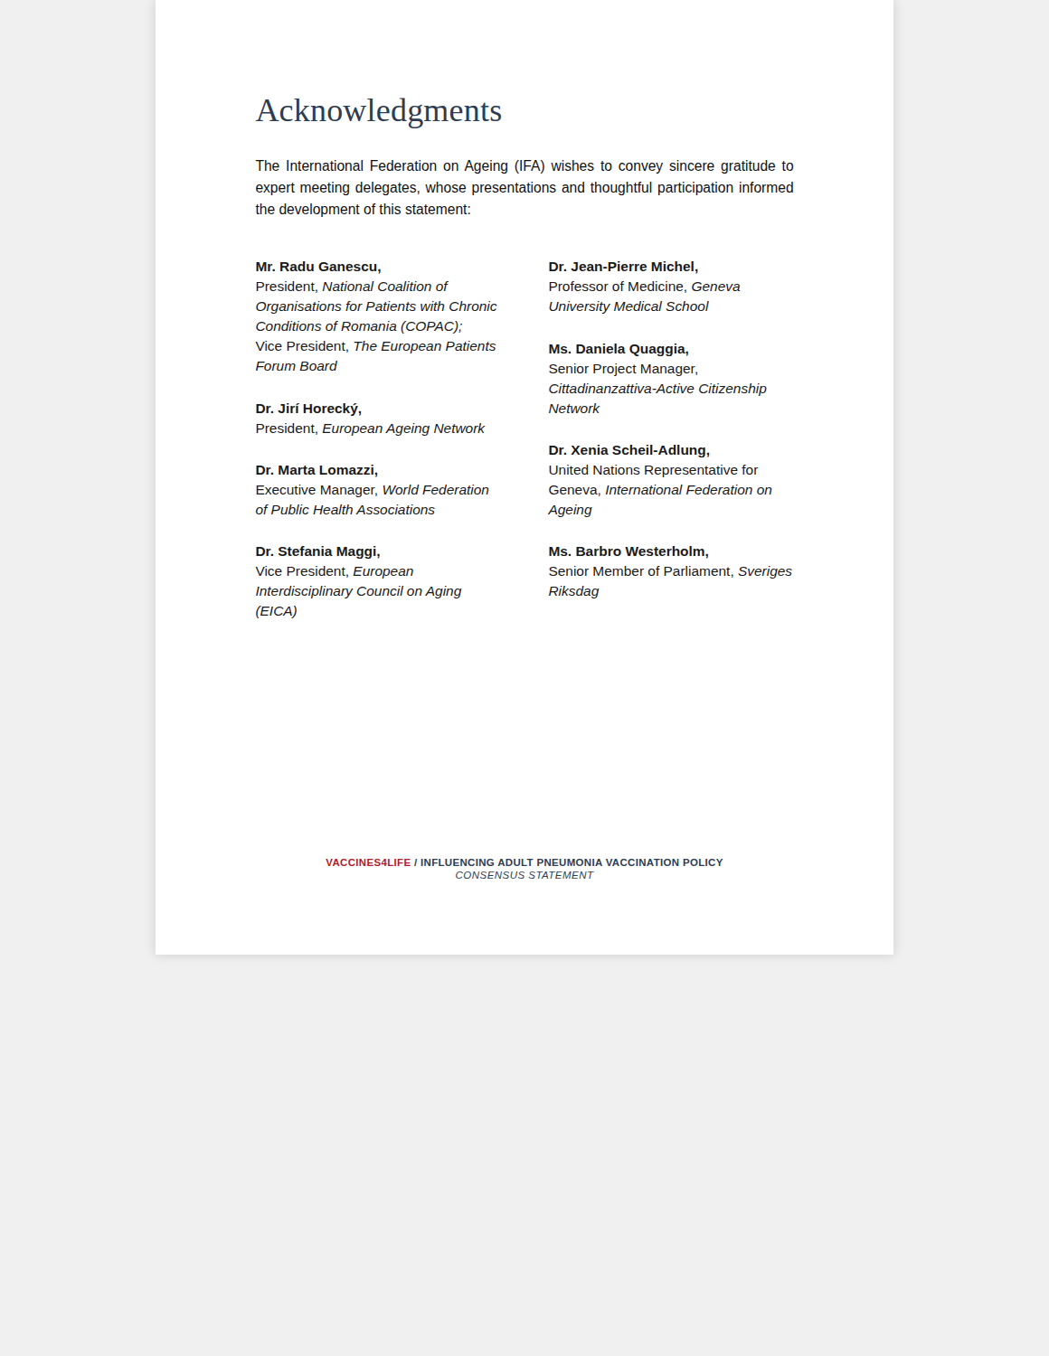Acknowledgments
The International Federation on Ageing (IFA) wishes to convey sincere gratitude to expert meeting delegates, whose presentations and thoughtful participation informed the development of this statement:
Mr. Radu Ganescu, President, National Coalition of Organisations for Patients with Chronic Conditions of Romania (COPAC); Vice President, The European Patients Forum Board
Dr. Jirí Horecký, President, European Ageing Network
Dr. Marta Lomazzi, Executive Manager, World Federation of Public Health Associations
Dr. Stefania Maggi, Vice President, European Interdisciplinary Council on Aging (EICA)
Dr. Jean-Pierre Michel, Professor of Medicine, Geneva University Medical School
Ms. Daniela Quaggia, Senior Project Manager, Cittadinanzattiva-Active Citizenship Network
Dr. Xenia Scheil-Adlung, United Nations Representative for Geneva, International Federation on Ageing
Ms. Barbro Westerholm, Senior Member of Parliament, Sveriges Riksdag
VACCINES4LIFE / INFLUENCING ADULT PNEUMONIA VACCINATION POLICY
CONSENSUS STATEMENT